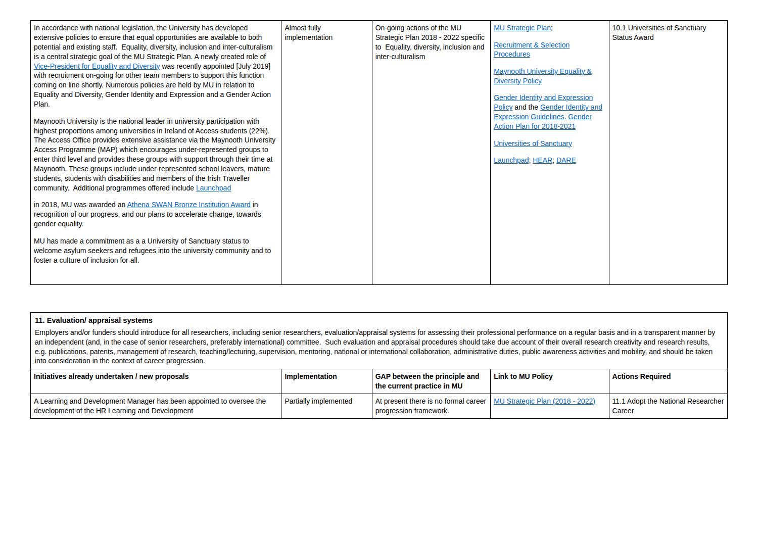| In accordance with national legislation, the University has developed extensive policies to ensure that equal opportunities are available to both potential and existing staff. Equality, diversity, inclusion and inter-culturalism is a central strategic goal of the MU Strategic Plan. A newly created role of Vice-President for Equality and Diversity was recently appointed [July 2019] with recruitment on-going for other team members to support this function coming on line shortly. Numerous policies are held by MU in relation to Equality and Diversity, Gender Identity and Expression and a Gender Action Plan. Maynooth University is the national leader in university participation with highest proportions among universities in Ireland of Access students (22%). The Access Office provides extensive assistance via the Maynooth University Access Programme (MAP) which encourages under-represented groups to enter third level and provides these groups with support through their time at Maynooth. These groups include under-represented school leavers, mature students, students with disabilities and members of the Irish Traveller community. Additional programmes offered include Launchpad in 2018, MU was awarded an Athena SWAN Bronze Institution Award in recognition of our progress, and our plans to accelerate change, towards gender equality. MU has made a commitment as a a University of Sanctuary status to welcome asylum seekers and refugees into the university community and to foster a culture of inclusion for all. | Almost fully implementation | On-going actions of the MU Strategic Plan 2018 - 2022 specific to Equality, diversity, inclusion and inter-culturalism | MU Strategic Plan ; Recruitment & Selection Procedures Maynooth University Equality & Diversity Policy Gender Identity and Expression Policy and the Gender Identity and Expression Guidelines . Gender Action Plan for 2018-2021 Universities of Sanctuary Launchpad ; HEAR ; DARE | 10.1 Universities of Sanctuary Status Award |
| 11. Evaluation/ appraisal systems Employers and/or funders should introduce for all researchers, including senior researchers, evaluation/appraisal systems for assessing their professional performance on a regular basis and in a transparent manner by an independent (and, in the case of senior researchers, preferably international) committee. Such evaluation and appraisal procedures should take due account of their overall research creativity and research results, e.g. publications, patents, management of research, teaching/lecturing, supervision, mentoring, national or international collaboration, administrative duties, public awareness activities and mobility, and should be taken into consideration in the context of career progression. |
| Initiatives already undertaken / new proposals | Implementation | GAP between the principle and the current practice in MU | Link to MU Policy | Actions Required |
| A Learning and Development Manager has been appointed to oversee the development of the HR Learning and Development | Partially implemented | At present there is no formal career progression framework. | MU Strategic Plan (2018 - 2022) | 11.1 Adopt the National Researcher Career |